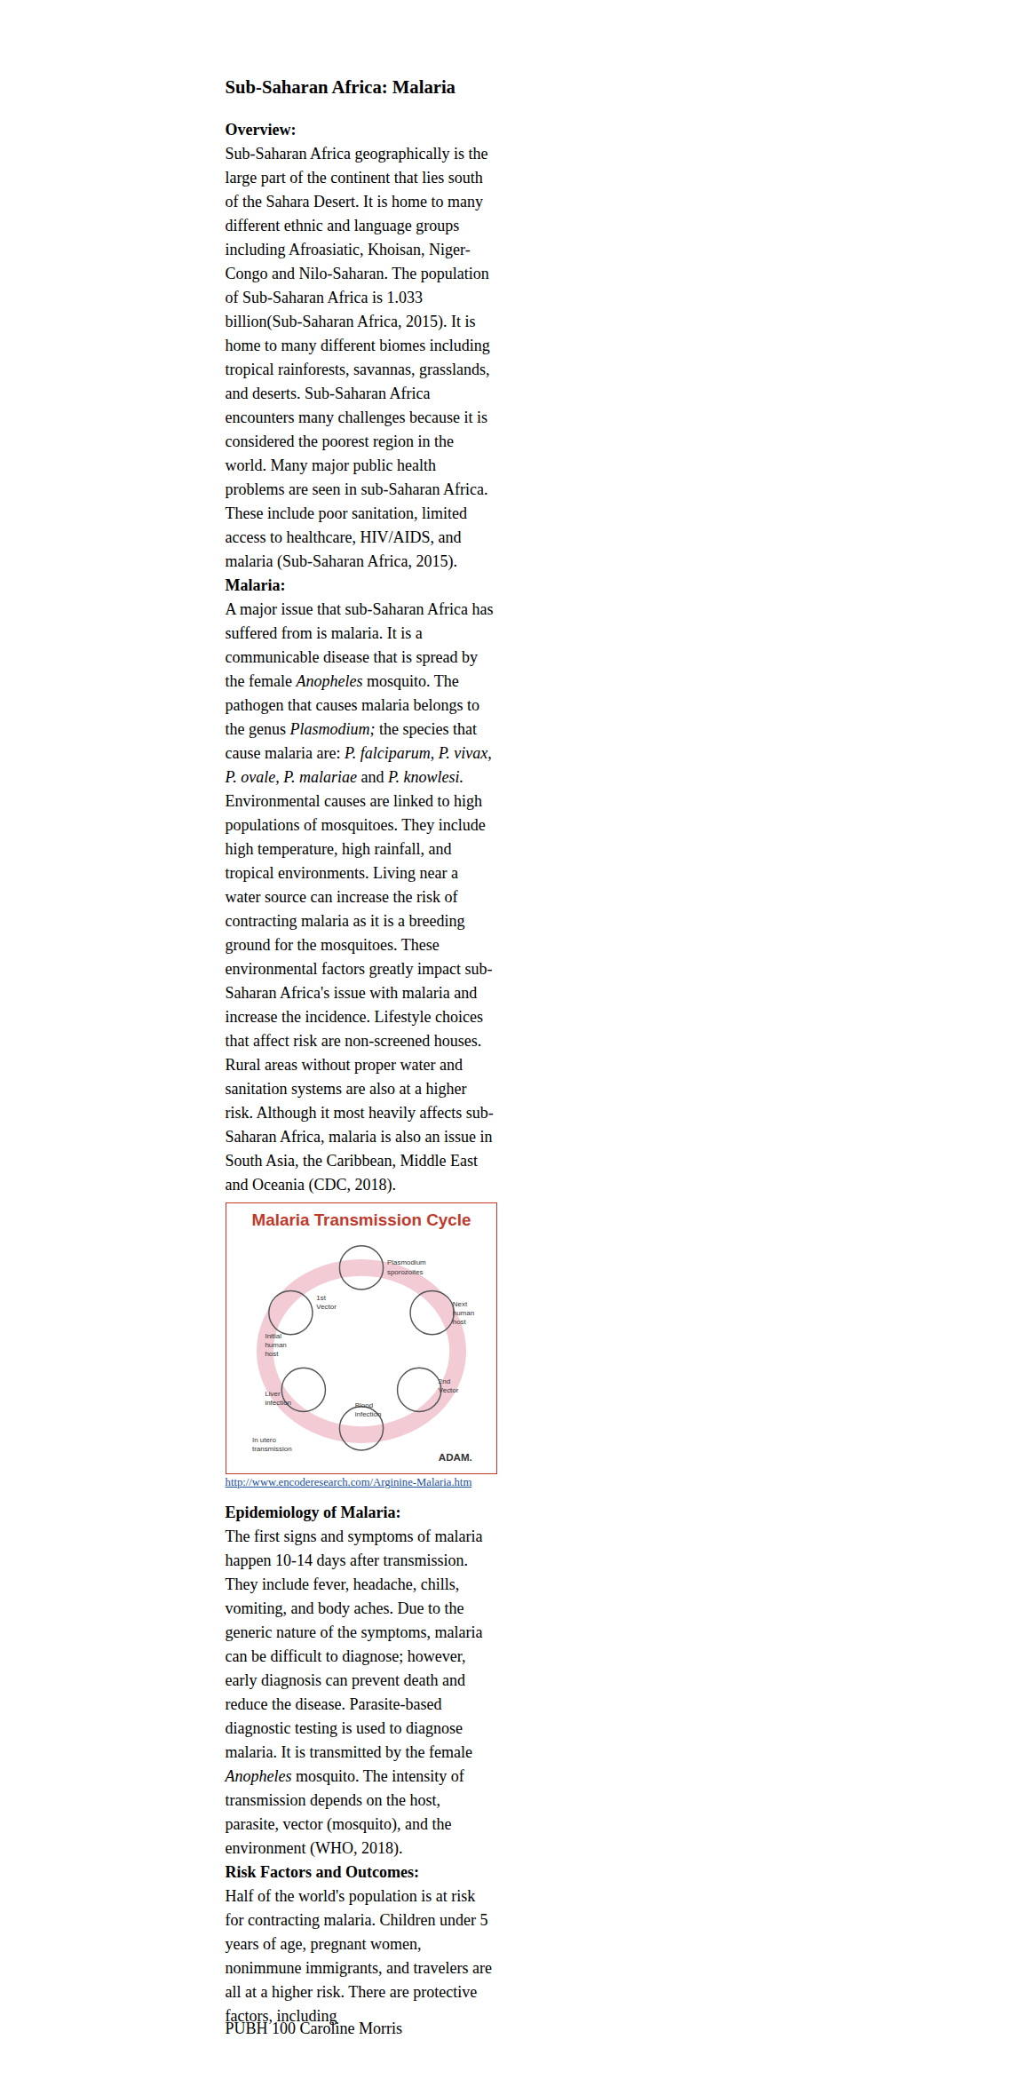Sub-Saharan Africa: Malaria
Overview:
Sub-Saharan Africa geographically is the large part of the continent that lies south of the Sahara Desert. It is home to many different ethnic and language groups including Afroasiatic, Khoisan, Niger-Congo and Nilo-Saharan. The population of Sub-Saharan Africa is 1.033 billion(Sub-Saharan Africa, 2015). It is home to many different biomes including tropical rainforests, savannas, grasslands, and deserts. Sub-Saharan Africa encounters many challenges because it is considered the poorest region in the world. Many major public health problems are seen in sub-Saharan Africa. These include poor sanitation, limited access to healthcare, HIV/AIDS, and malaria (Sub-Saharan Africa, 2015).
Malaria:
A major issue that sub-Saharan Africa has suffered from is malaria. It is a communicable disease that is spread by the female Anopheles mosquito. The pathogen that causes malaria belongs to the genus Plasmodium; the species that cause malaria are: P. falciparum, P. vivax, P. ovale, P. malariae and P. knowlesi. Environmental causes are linked to high populations of mosquitoes. They include high temperature, high rainfall, and tropical environments. Living near a water source can increase the risk of contracting malaria as it is a breeding ground for the mosquitoes. These environmental factors greatly impact sub-Saharan Africa's issue with malaria and increase the incidence. Lifestyle choices that affect risk are non-screened houses. Rural areas without proper water and sanitation systems are also at a higher risk. Although it most heavily affects sub-Saharan Africa, malaria is also an issue in South Asia, the Caribbean, Middle East and Oceania (CDC, 2018).
http://www.encoderesearch.com/Arginine-Malaria.htm
Epidemiology of Malaria:
The first signs and symptoms of malaria happen 10-14 days after transmission. They include fever, headache, chills, vomiting, and body aches. Due to the generic nature of the symptoms, malaria can be difficult to diagnose; however, early diagnosis can prevent death and reduce the disease. Parasite-based diagnostic testing is used to diagnose malaria. It is transmitted by the female Anopheles mosquito. The intensity of transmission depends on the host, parasite, vector (mosquito), and the environment (WHO, 2018).
Risk Factors and Outcomes:
Half of the world's population is at risk for contracting malaria. Children under 5 years of age, pregnant women, nonimmune immigrants, and travelers are all at a higher risk. There are protective factors, including
PUBH 100 Caroline Morris